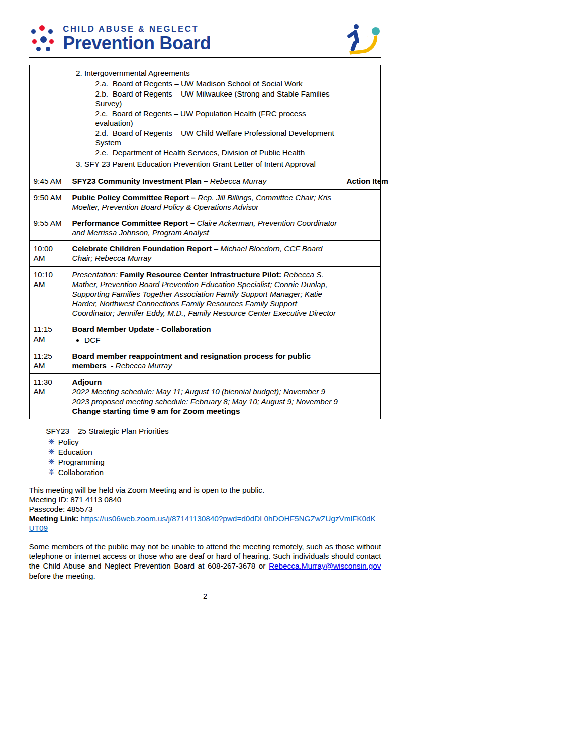Child Abuse & Neglect
Prevention Board
| | Intergovernmental Agreements 2.a. Board of Regents – UW Madison School of Social Work 2.b. Board of Regents – UW Milwaukee (Strong and Stable Families Survey) 2.c. Board of Regents – UW Population Health (FRC process evaluation) 2.d. Board of Regents – UW Child Welfare Professional Development System 2.e. Department of Health Services, Division of Public Health SFY 23 Parent Education Prevention Grant Letter of Intent Approval | |
| 9:45 AM | SFY23 Community Investment Plan – Rebecca Murray | Action Item |
| 9:50 AM | Public Policy Committee Report – Rep. Jill Billings, Committee Chair; Kris Moelter, Prevention Board Policy & Operations Advisor | |
| 9:55 AM | Performance Committee Report – Claire Ackerman, Prevention Coordinator and Merrissa Johnson, Program Analyst | |
| 10:00 AM | Celebrate Children Foundation Report – Michael Bloedorn, CCF Board Chair; Rebecca Murray | |
| 10:10 AM | Presentation: Family Resource Center Infrastructure Pilot: Rebecca S. Mather, Prevention Board Prevention Education Specialist; Connie Dunlap, Supporting Families Together Association Family Support Manager; Katie Harder, Northwest Connections Family Resources Family Support Coordinator; Jennifer Eddy, M.D., Family Resource Center Executive Director | |
| 11:15 AM | Board Member Update - Collaboration DCF | |
| 11:25 AM | Board member reappointment and resignation process for public members - Rebecca Murray | |
| 11:30 AM | Adjourn 2022 Meeting schedule: May 11; August 10 (biennial budget); November 9 2023 proposed meeting schedule: February 8; May 10; August 9; November 9 Change starting time 9 am for Zoom meetings | |
SFY23 – 25 Strategic Plan Priorities
Policy
Education
Programming
Collaboration
This meeting will be held via Zoom Meeting and is open to the public.
Meeting ID: 871 4113 0840
Passcode: 485573
Meeting Link: https://us06web.zoom.us/j/87141130840?pwd=d0dDL0hDOHF5NGZwZUgzVmlFK0dKUT09
Some members of the public may not be unable to attend the meeting remotely, such as those without telephone or internet access or those who are deaf or hard of hearing. Such individuals should contact the Child Abuse and Neglect Prevention Board at 608-267-3678 or Rebecca.Murray@wisconsin.gov before the meeting.
2